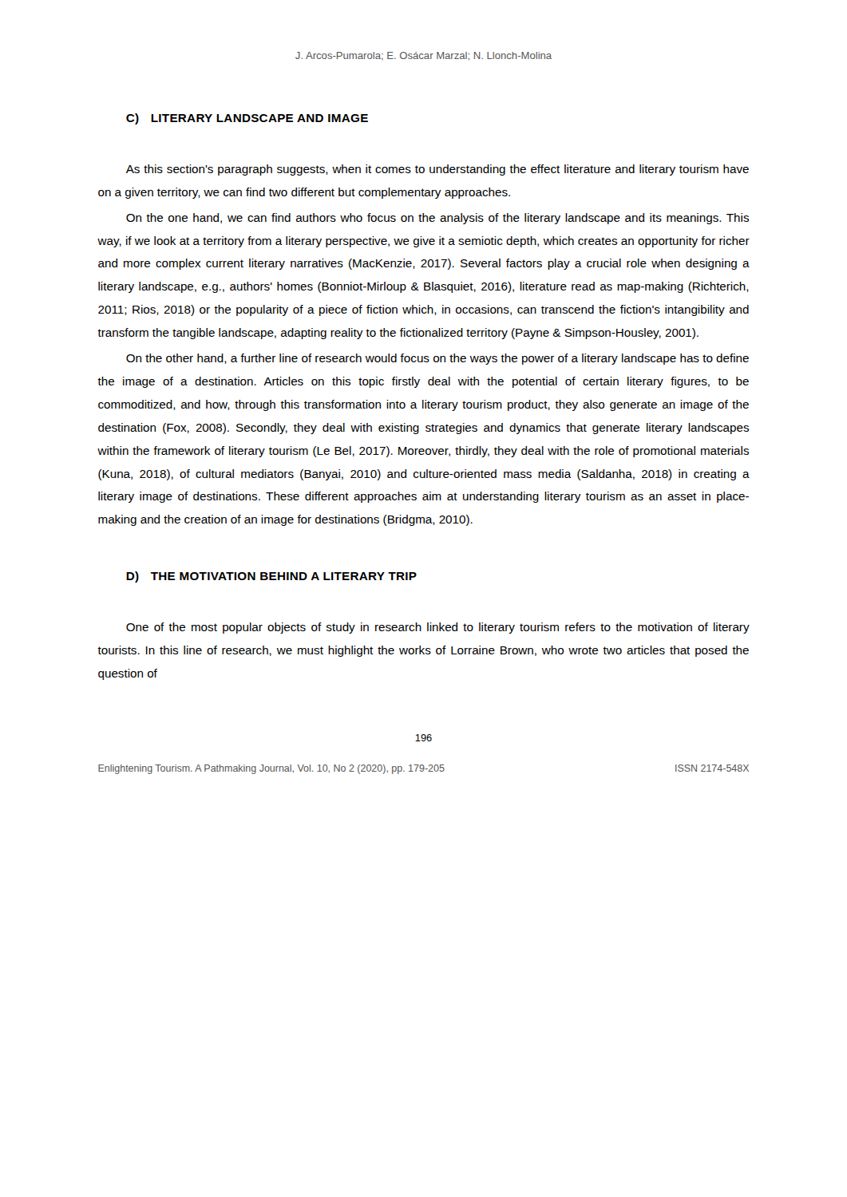J. Arcos-Pumarola; E. Osácar Marzal; N. Llonch-Molina
C) LITERARY LANDSCAPE AND IMAGE
As this section's paragraph suggests, when it comes to understanding the effect literature and literary tourism have on a given territory, we can find two different but complementary approaches.
On the one hand, we can find authors who focus on the analysis of the literary landscape and its meanings. This way, if we look at a territory from a literary perspective, we give it a semiotic depth, which creates an opportunity for richer and more complex current literary narratives (MacKenzie, 2017). Several factors play a crucial role when designing a literary landscape, e.g., authors' homes (Bonniot-Mirloup & Blasquiet, 2016), literature read as map-making (Richterich, 2011; Rios, 2018) or the popularity of a piece of fiction which, in occasions, can transcend the fiction's intangibility and transform the tangible landscape, adapting reality to the fictionalized territory (Payne & Simpson-Housley, 2001).
On the other hand, a further line of research would focus on the ways the power of a literary landscape has to define the image of a destination. Articles on this topic firstly deal with the potential of certain literary figures, to be commoditized, and how, through this transformation into a literary tourism product, they also generate an image of the destination (Fox, 2008). Secondly, they deal with existing strategies and dynamics that generate literary landscapes within the framework of literary tourism (Le Bel, 2017). Moreover, thirdly, they deal with the role of promotional materials (Kuna, 2018), of cultural mediators (Banyai, 2010) and culture-oriented mass media (Saldanha, 2018) in creating a literary image of destinations. These different approaches aim at understanding literary tourism as an asset in place-making and the creation of an image for destinations (Bridgma, 2010).
D) THE MOTIVATION BEHIND A LITERARY TRIP
One of the most popular objects of study in research linked to literary tourism refers to the motivation of literary tourists. In this line of research, we must highlight the works of Lorraine Brown, who wrote two articles that posed the question of
196
Enlightening Tourism. A Pathmaking Journal, Vol. 10, No 2 (2020), pp. 179-205 ISSN 2174-548X